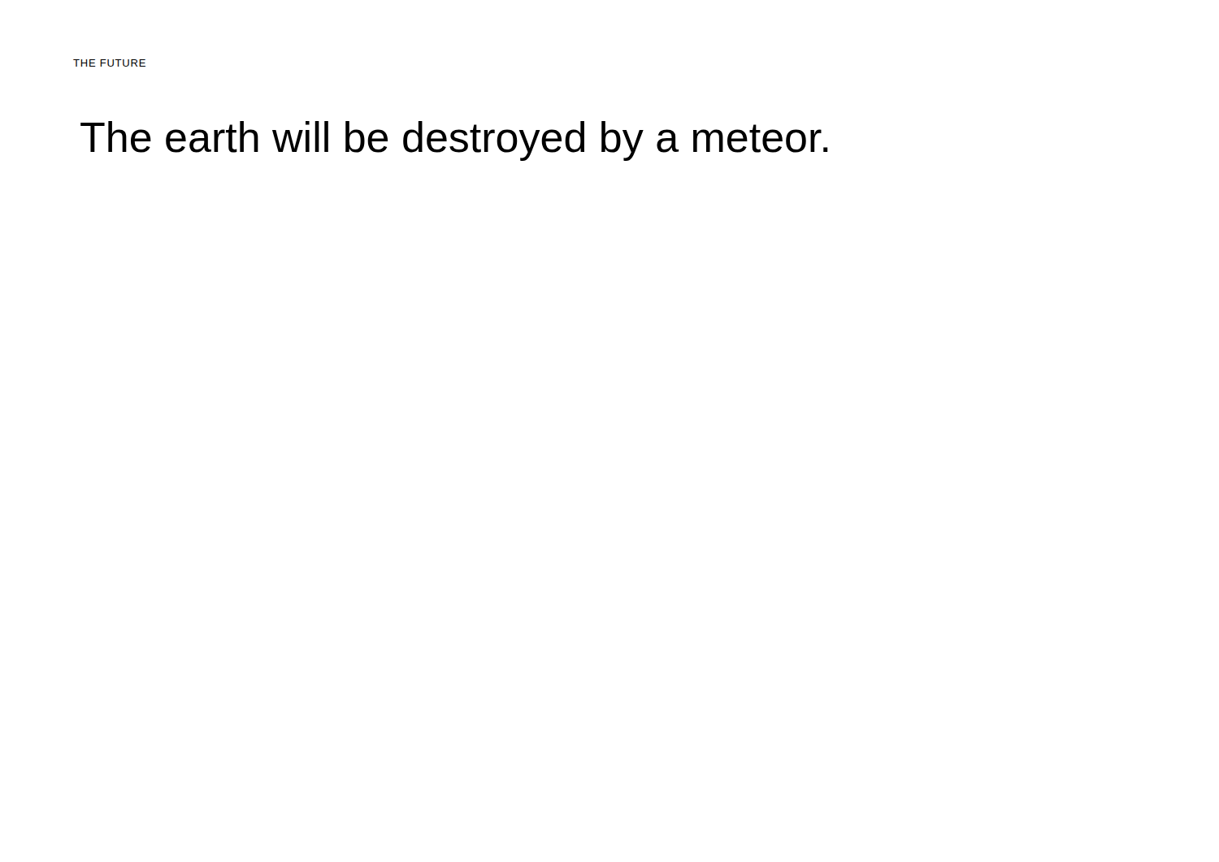THE FUTURE
The earth will be destroyed by a meteor.